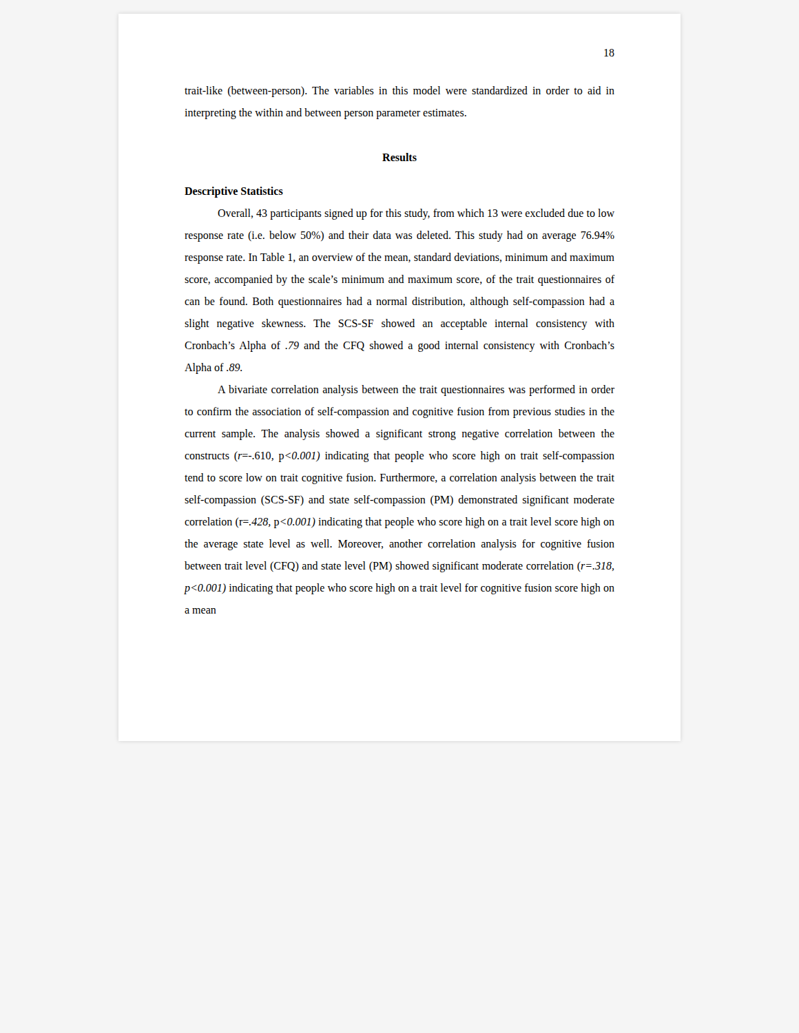18
trait-like (between-person). The variables in this model were standardized in order to aid in interpreting the within and between person parameter estimates.
Results
Descriptive Statistics
Overall, 43 participants signed up for this study, from which 13 were excluded due to low response rate (i.e. below 50%) and their data was deleted. This study had on average 76.94% response rate. In Table 1, an overview of the mean, standard deviations, minimum and maximum score, accompanied by the scale’s minimum and maximum score, of the trait questionnaires of can be found. Both questionnaires had a normal distribution, although self-compassion had a slight negative skewness. The SCS-SF showed an acceptable internal consistency with Cronbach’s Alpha of .79 and the CFQ showed a good internal consistency with Cronbach’s Alpha of .89.
A bivariate correlation analysis between the trait questionnaires was performed in order to confirm the association of self-compassion and cognitive fusion from previous studies in the current sample. The analysis showed a significant strong negative correlation between the constructs (r=-.610, p<0.001) indicating that people who score high on trait self-compassion tend to score low on trait cognitive fusion. Furthermore, a correlation analysis between the trait self-compassion (SCS-SF) and state self-compassion (PM) demonstrated significant moderate correlation (r=.428, p<0.001) indicating that people who score high on a trait level score high on the average state level as well. Moreover, another correlation analysis for cognitive fusion between trait level (CFQ) and state level (PM) showed significant moderate correlation (r=.318, p<0.001) indicating that people who score high on a trait level for cognitive fusion score high on a mean